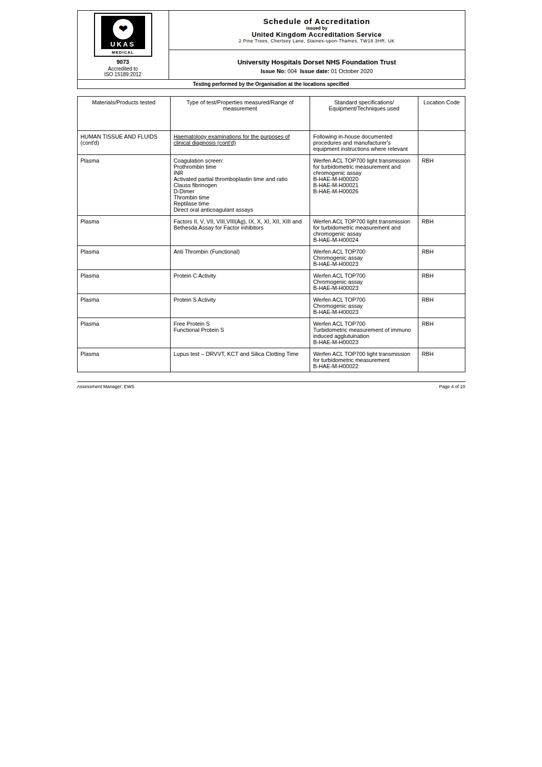| ❤ UKAS MEDICAL 9073 Accredited to ISO 15189:2012 | Schedule of Accreditation issued by United Kingdom Accreditation Service 2 Pine Trees, Chertsey Lane, Staines-upon-Thames, TW18 3HR, UK |
| University Hospitals Dorset NHS Foundation Trust Issue No: 004 Issue date: 01 October 2020 |
| Testing performed by the Organisation at the locations specified |
| Materials/Products tested | Type of test/Properties measured/Range of measurement | Standard specifications/ Equipment/Techniques used | Location Code |
| --- | --- | --- | --- |
| HUMAN TISSUE AND FLUIDS (cont'd) | Haematology examinations for the purposes of clinical diagnosis (cont'd) | Following in-house documented procedures and manufacturer's equipment instructions where relevant | |
| Plasma | Coagulation screen: Prothrombin time INR Activated partial thromboplastin time and ratio Clauss fibrinogen D-Dimer Thrombin time Reptilase time Direct oral anticoagulant assays | Werfen ACL TOP700 light transmission for turbidometric measurement and chromogenic assay B-HAE-M-H00020 B-HAE-M-H00021 B-HAE-M-H00026 | RBH |
| Plasma | Factors II, V, VII, VIII,VIII(Ag), IX, X, XI, XII, XIII and Bethesda Assay for Factor inhibitors | Werfen ACL TOP700 light transmission for turbidometric measurement and chromogenic assay B-HAE-M-H00024 | RBH |
| Plasma | Anti Thrombin (Functional) | Werfen ACL TOP700 Chromogenic assay B-HAE-M-H00023 | RBH |
| Plasma | Protein C Activity | Werfen ACL TOP700 Chromogenic assay B-HAE-M-H00023 | RBH |
| Plasma | Protein S Activity | Werfen ACL TOP700 Chromogenic assay B-HAE-M-H00023 | RBH |
| Plasma | Free Protein S Functional Protein S | Werfen ACL TOP700 Turbidometric measurement of immuno induced agglutuination B-HAE-M-H00023 | RBH |
| Plasma | Lupus test – DRVVT, KCT and Silica Clotting Time | Werfen ACL TOP700 light transmission for turbidometric measurement B-HAE-M-H00022 | RBH |
Assessment Manager: EWS
Page 4 of 10